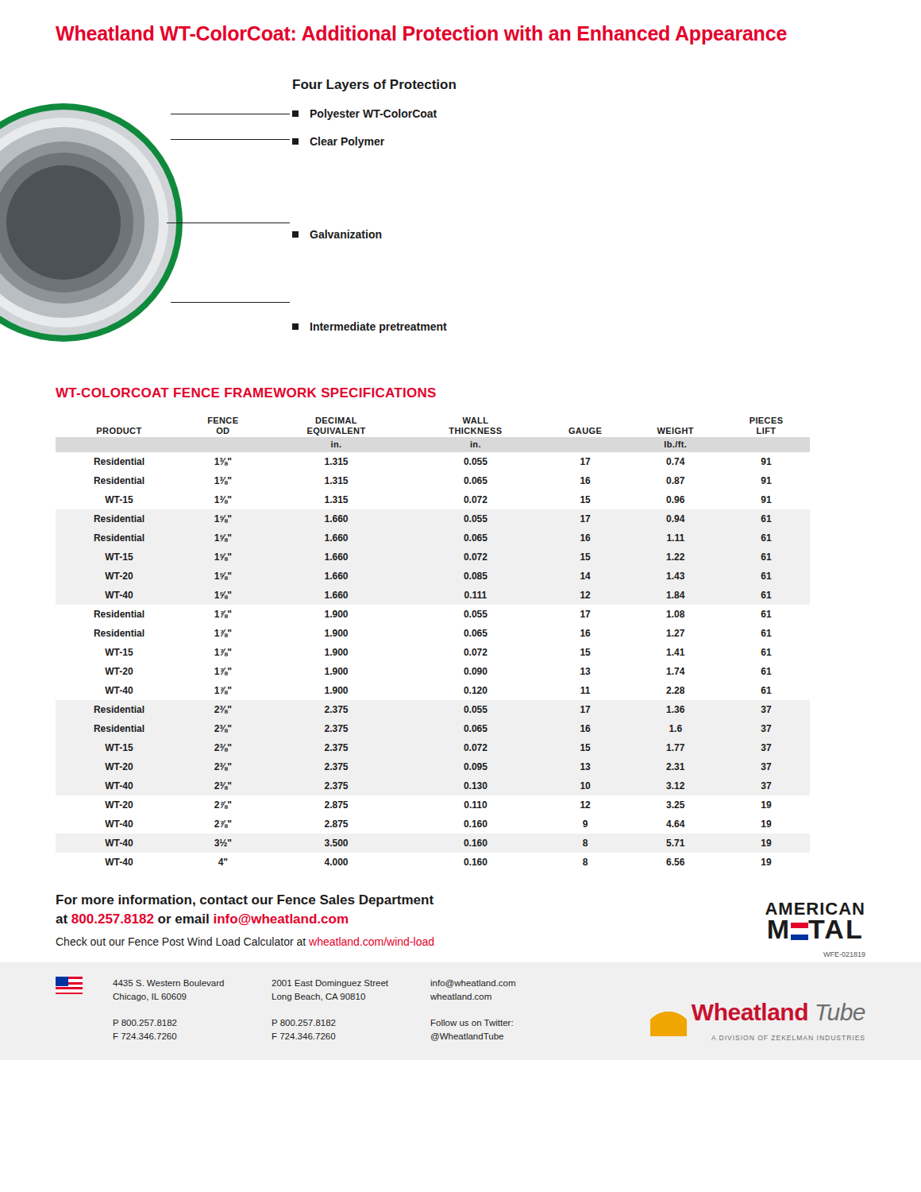Wheatland WT-ColorCoat: Additional Protection with an Enhanced Appearance
Four Layers of Protection
Polyester WT-ColorCoat
Clear Polymer
Galvanization
Intermediate pretreatment
WT-COLORCOAT FENCE FRAMEWORK SPECIFICATIONS
| PRODUCT | FENCE OD | DECIMAL EQUIVALENT | WALL THICKNESS | GAUGE | WEIGHT | PIECES LIFT |
| --- | --- | --- | --- | --- | --- | --- |
| | | in. | in. | | lb./ft. | |
| Residential | 1⅜" | 1.315 | 0.055 | 17 | 0.74 | 91 |
| Residential | 1⅜" | 1.315 | 0.065 | 16 | 0.87 | 91 |
| WT-15 | 1⅜" | 1.315 | 0.072 | 15 | 0.96 | 91 |
| Residential | 1⅝" | 1.660 | 0.055 | 17 | 0.94 | 61 |
| Residential | 1⅝" | 1.660 | 0.065 | 16 | 1.11 | 61 |
| WT-15 | 1⅝" | 1.660 | 0.072 | 15 | 1.22 | 61 |
| WT-20 | 1⅝" | 1.660 | 0.085 | 14 | 1.43 | 61 |
| WT-40 | 1⅝" | 1.660 | 0.111 | 12 | 1.84 | 61 |
| Residential | 1⅞" | 1.900 | 0.055 | 17 | 1.08 | 61 |
| Residential | 1⅞" | 1.900 | 0.065 | 16 | 1.27 | 61 |
| WT-15 | 1⅞" | 1.900 | 0.072 | 15 | 1.41 | 61 |
| WT-20 | 1⅞" | 1.900 | 0.090 | 13 | 1.74 | 61 |
| WT-40 | 1⅞" | 1.900 | 0.120 | 11 | 2.28 | 61 |
| Residential | 2⅜" | 2.375 | 0.055 | 17 | 1.36 | 37 |
| Residential | 2⅜" | 2.375 | 0.065 | 16 | 1.6 | 37 |
| WT-15 | 2⅜" | 2.375 | 0.072 | 15 | 1.77 | 37 |
| WT-20 | 2⅜" | 2.375 | 0.095 | 13 | 2.31 | 37 |
| WT-40 | 2⅜" | 2.375 | 0.130 | 10 | 3.12 | 37 |
| WT-20 | 2⅞" | 2.875 | 0.110 | 12 | 3.25 | 19 |
| WT-40 | 2⅞" | 2.875 | 0.160 | 9 | 4.64 | 19 |
| WT-40 | 3½" | 3.500 | 0.160 | 8 | 5.71 | 19 |
| WT-40 | 4" | 4.000 | 0.160 | 8 | 6.56 | 19 |
For more information, contact our Fence Sales Department
at 800.257.8182 or email info@wheatland.com
Check out our Fence Post Wind Load Calculator at wheatland.com/wind-load
AMERICAN
M TAL
WFE-021819
4435 S. Western Boulevard
Chicago, IL 60609
P 800.257.8182
F 724.346.7260
2001 East Dominguez Street
Long Beach, CA 90810
P 800.257.8182
F 724.346.7260
info@wheatland.com
wheatland.com
Follow us on Twitter:
@WheatlandTube
Wheatland Tube
A DIVISION OF ZEKELMAN INDUSTRIES